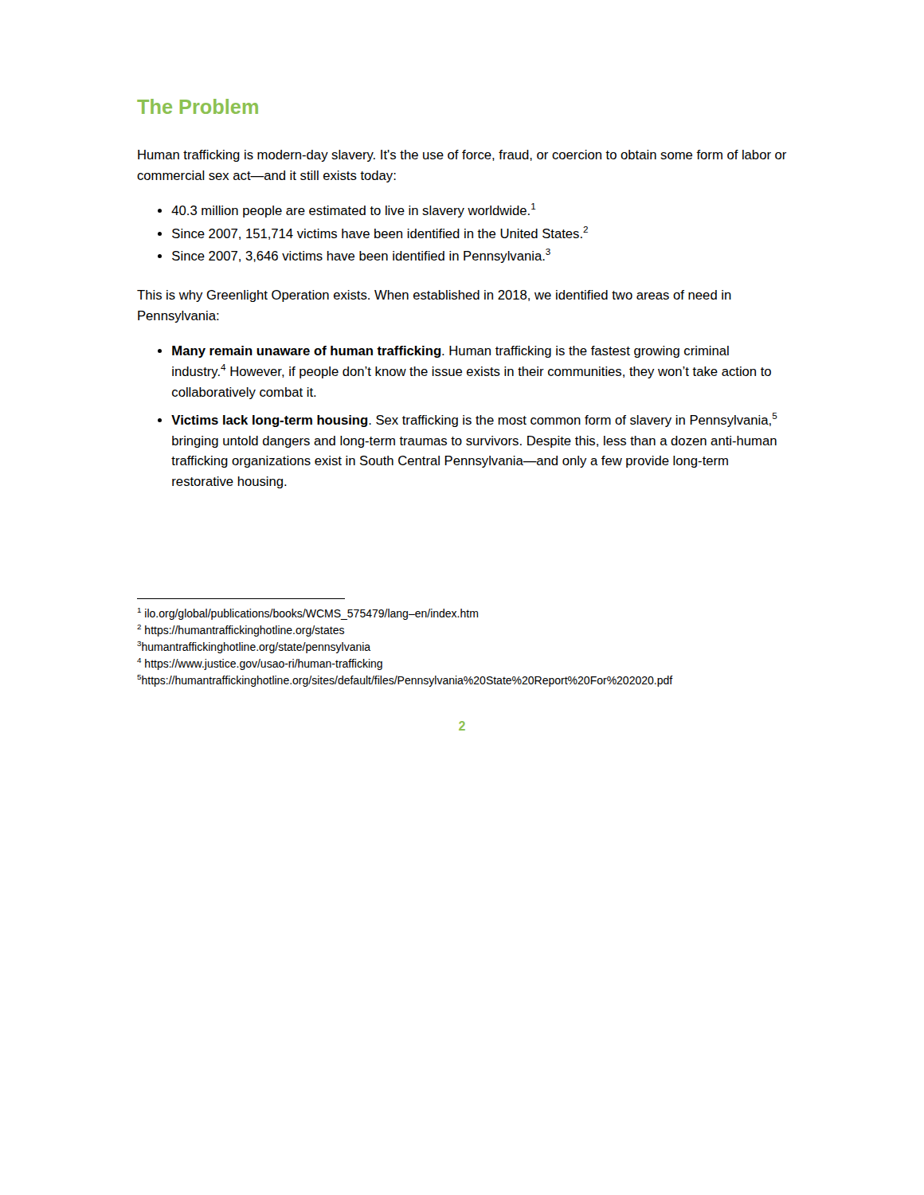The Problem
Human trafficking is modern-day slavery. It's the use of force, fraud, or coercion to obtain some form of labor or commercial sex act—and it still exists today:
40.3 million people are estimated to live in slavery worldwide.1
Since 2007, 151,714 victims have been identified in the United States.2
Since 2007, 3,646 victims have been identified in Pennsylvania.3
This is why Greenlight Operation exists. When established in 2018, we identified two areas of need in Pennsylvania:
Many remain unaware of human trafficking. Human trafficking is the fastest growing criminal industry.4 However, if people don’t know the issue exists in their communities, they won’t take action to collaboratively combat it.
Victims lack long-term housing. Sex trafficking is the most common form of slavery in Pennsylvania,5 bringing untold dangers and long-term traumas to survivors. Despite this, less than a dozen anti-human trafficking organizations exist in South Central Pennsylvania—and only a few provide long-term restorative housing.
1 ilo.org/global/publications/books/WCMS_575479/lang–en/index.htm
2 https://humantraffickinghotline.org/states
3humantraffickinghotline.org/state/pennsylvania
4 https://www.justice.gov/usao-ri/human-trafficking
5https://humantraffickinghotline.org/sites/default/files/Pennsylvania%20State%20Report%20For%202020.pdf
2